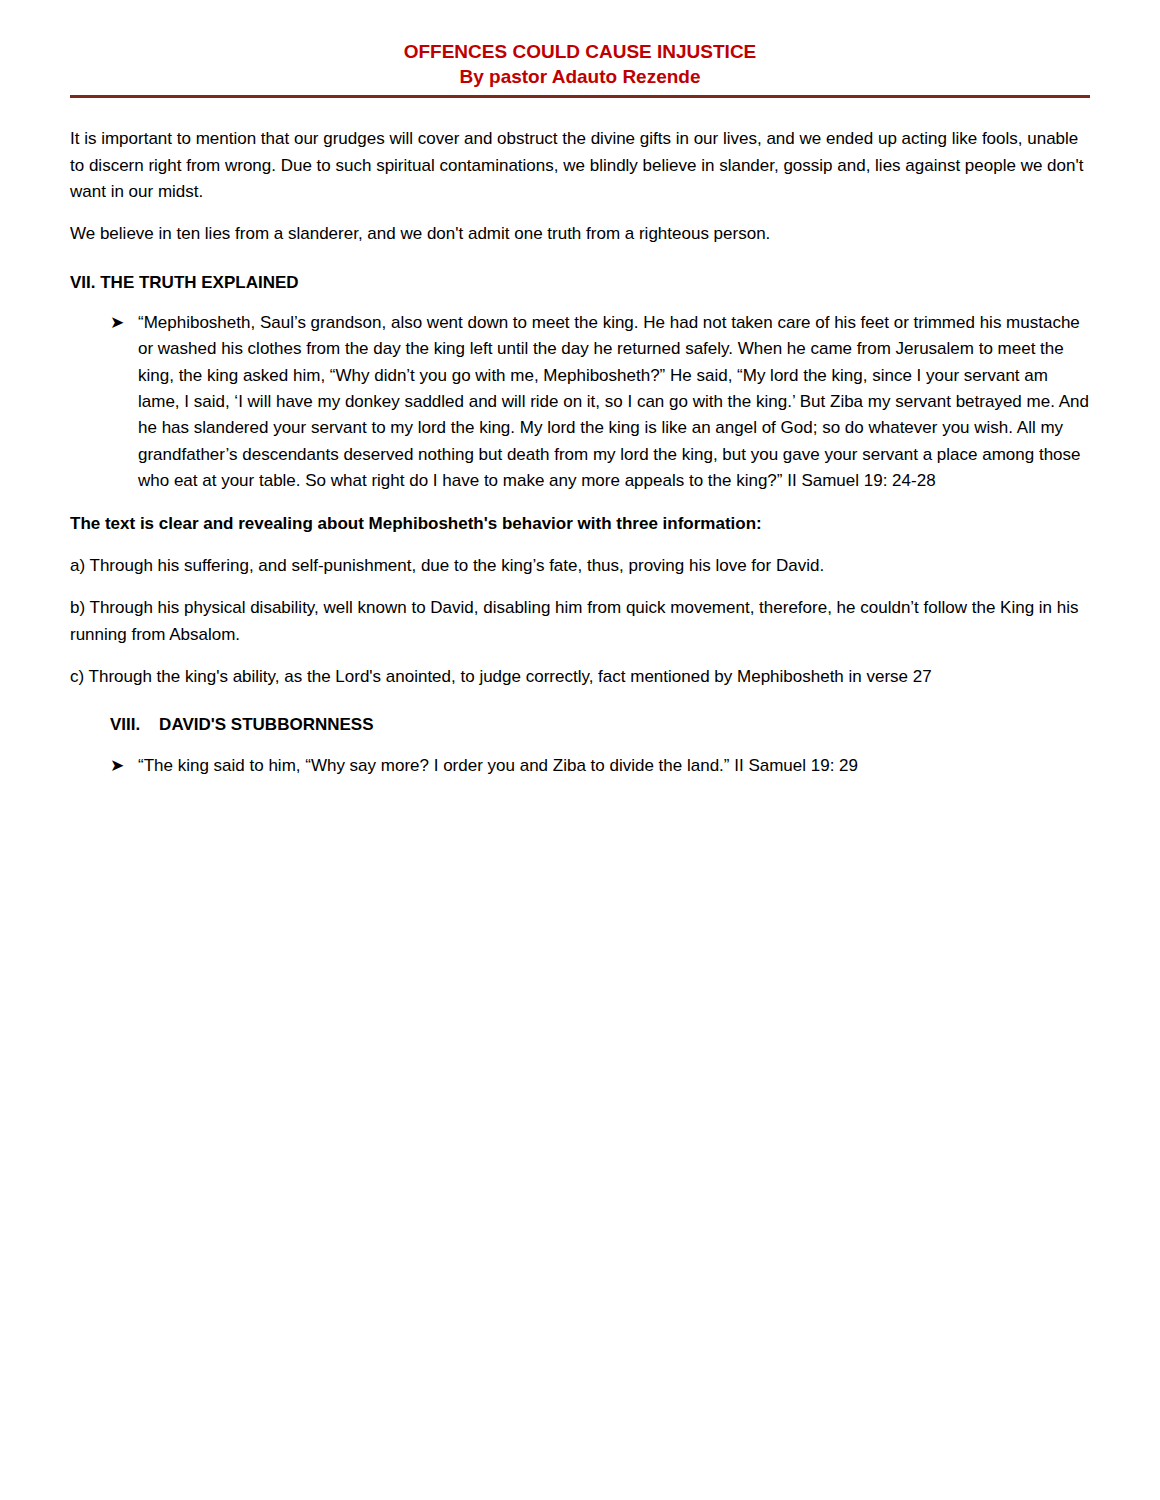OFFENCES COULD CAUSE INJUSTICE
By pastor Adauto Rezende
It is important to mention that our grudges will cover and obstruct the divine gifts in our lives, and we ended up acting like fools, unable to discern right from wrong. Due to such spiritual contaminations, we blindly believe in slander, gossip and, lies against people we don't want in our midst.
We believe in ten lies from a slanderer, and we don't admit one truth from a righteous person.
VII. THE TRUTH EXPLAINED
“Mephibosheth, Saul’s grandson, also went down to meet the king. He had not taken care of his feet or trimmed his mustache or washed his clothes from the day the king left until the day he returned safely. When he came from Jerusalem to meet the king, the king asked him, “Why didn’t you go with me, Mephibosheth?” He said, “My lord the king, since I your servant am lame, I said, ‘I will have my donkey saddled and will ride on it, so I can go with the king.’ But Ziba my servant betrayed me. And he has slandered your servant to my lord the king. My lord the king is like an angel of God; so do whatever you wish. All my grandfather’s descendants deserved nothing but death from my lord the king, but you gave your servant a place among those who eat at your table. So what right do I have to make any more appeals to the king?” II Samuel 19: 24-28
The text is clear and revealing about Mephibosheth's behavior with three information:
a) Through his suffering, and self-punishment, due to the king’s fate, thus, proving his love for David.
b) Through his physical disability, well known to David, disabling him from quick movement, therefore, he couldn’t follow the King in his running from Absalom.
c) Through the king's ability, as the Lord's anointed, to judge correctly, fact mentioned by Mephibosheth in verse 27
VIII. DAVID'S STUBBORNNESS
“The king said to him, “Why say more? I order you and Ziba to divide the land.” II Samuel 19: 29